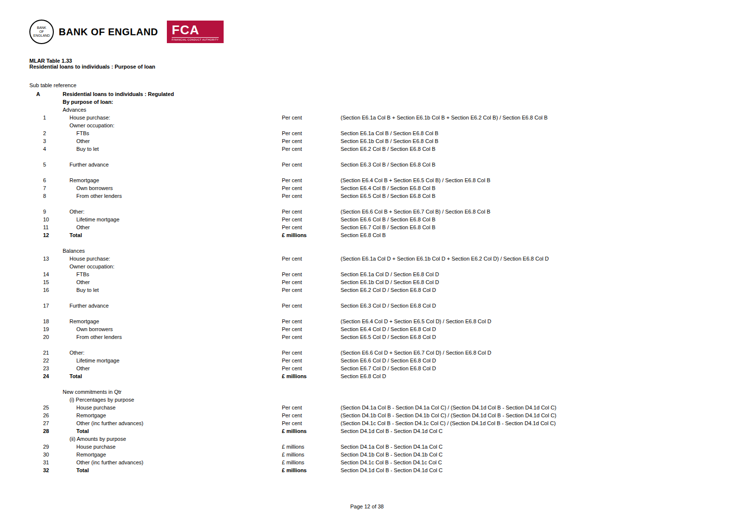BANK
OF
ENGLAND
BANK OF ENGLAND
FCA
FINANCIAL CONDUCT AUTHORITY
MLAR Table 1.33
Residential loans to individuals : Purpose of loan
Sub table reference
| A | Residential loans to individuals : Regulated | | |
| | By purpose of loan: | | |
| | Advances | | |
| 1 | House purchase: | Per cent | (Section E6.1a Col B + Section E6.1b Col B + Section E6.2 Col B) / Section E6.8 Col B |
| | Owner occupation: | | |
| 2 | FTBs | Per cent | Section E6.1a Col B / Section E6.8 Col B |
| 3 | Other | Per cent | Section E6.1b Col B / Section E6.8 Col B |
| 4 | Buy to let | Per cent | Section E6.2 Col B / Section E6.8 Col B |
| 5 | Further advance | Per cent | Section E6.3 Col B / Section E6.8 Col B |
| 6 | Remortgage | Per cent | (Section E6.4 Col B + Section E6.5 Col B) / Section E6.8 Col B |
| 7 | Own borrowers | Per cent | Section E6.4 Col B / Section E6.8 Col B |
| 8 | From other lenders | Per cent | Section E6.5 Col B / Section E6.8 Col B |
| 9 | Other: | Per cent | (Section E6.6 Col B + Section E6.7 Col B) / Section E6.8 Col B |
| 10 | Lifetime mortgage | Per cent | Section E6.6 Col B / Section E6.8 Col B |
| 11 | Other | Per cent | Section E6.7 Col B / Section E6.8 Col B |
| 12 | Total | £ millions | Section E6.8 Col B |
| | Balances | | |
| 13 | House purchase: | Per cent | (Section E6.1a Col D + Section E6.1b Col D + Section E6.2 Col D) / Section E6.8 Col D |
| | Owner occupation: | | |
| 14 | FTBs | Per cent | Section E6.1a Col D / Section E6.8 Col D |
| 15 | Other | Per cent | Section E6.1b Col D / Section E6.8 Col D |
| 16 | Buy to let | Per cent | Section E6.2 Col D / Section E6.8 Col D |
| 17 | Further advance | Per cent | Section E6.3 Col D / Section E6.8 Col D |
| 18 | Remortgage | Per cent | (Section E6.4 Col D + Section E6.5 Col D) / Section E6.8 Col D |
| 19 | Own borrowers | Per cent | Section E6.4 Col D / Section E6.8 Col D |
| 20 | From other lenders | Per cent | Section E6.5 Col D / Section E6.8 Col D |
| 21 | Other: | Per cent | (Section E6.6 Col D + Section E6.7 Col D) / Section E6.8 Col D |
| 22 | Lifetime mortgage | Per cent | Section E6.6 Col D / Section E6.8 Col D |
| 23 | Other | Per cent | Section E6.7 Col D / Section E6.8 Col D |
| 24 | Total | £ millions | Section E6.8 Col D |
| | New commitments in Qtr | | |
| | (i) Percentages by purpose | | |
| 25 | House purchase | Per cent | (Section D4.1a Col B - Section D4.1a Col C) / (Section D4.1d Col B - Section D4.1d Col C) |
| 26 | Remortgage | Per cent | (Section D4.1b Col B - Section D4.1b Col C) / (Section D4.1d Col B - Section D4.1d Col C) |
| 27 | Other (inc further advances) | Per cent | (Section D4.1c Col B - Section D4.1c Col C) / (Section D4.1d Col B - Section D4.1d Col C) |
| 28 | Total | £ millions | Section D4.1d Col B - Section D4.1d Col C |
| | (ii) Amounts by purpose | | |
| 29 | House purchase | £ millions | Section D4.1a Col B - Section D4.1a Col C |
| 30 | Remortgage | £ millions | Section D4.1b Col B - Section D4.1b Col C |
| 31 | Other (inc further advances) | £ millions | Section D4.1c Col B - Section D4.1c Col C |
| 32 | Total | £ millions | Section D4.1d Col B - Section D4.1d Col C |
Page 12 of 38